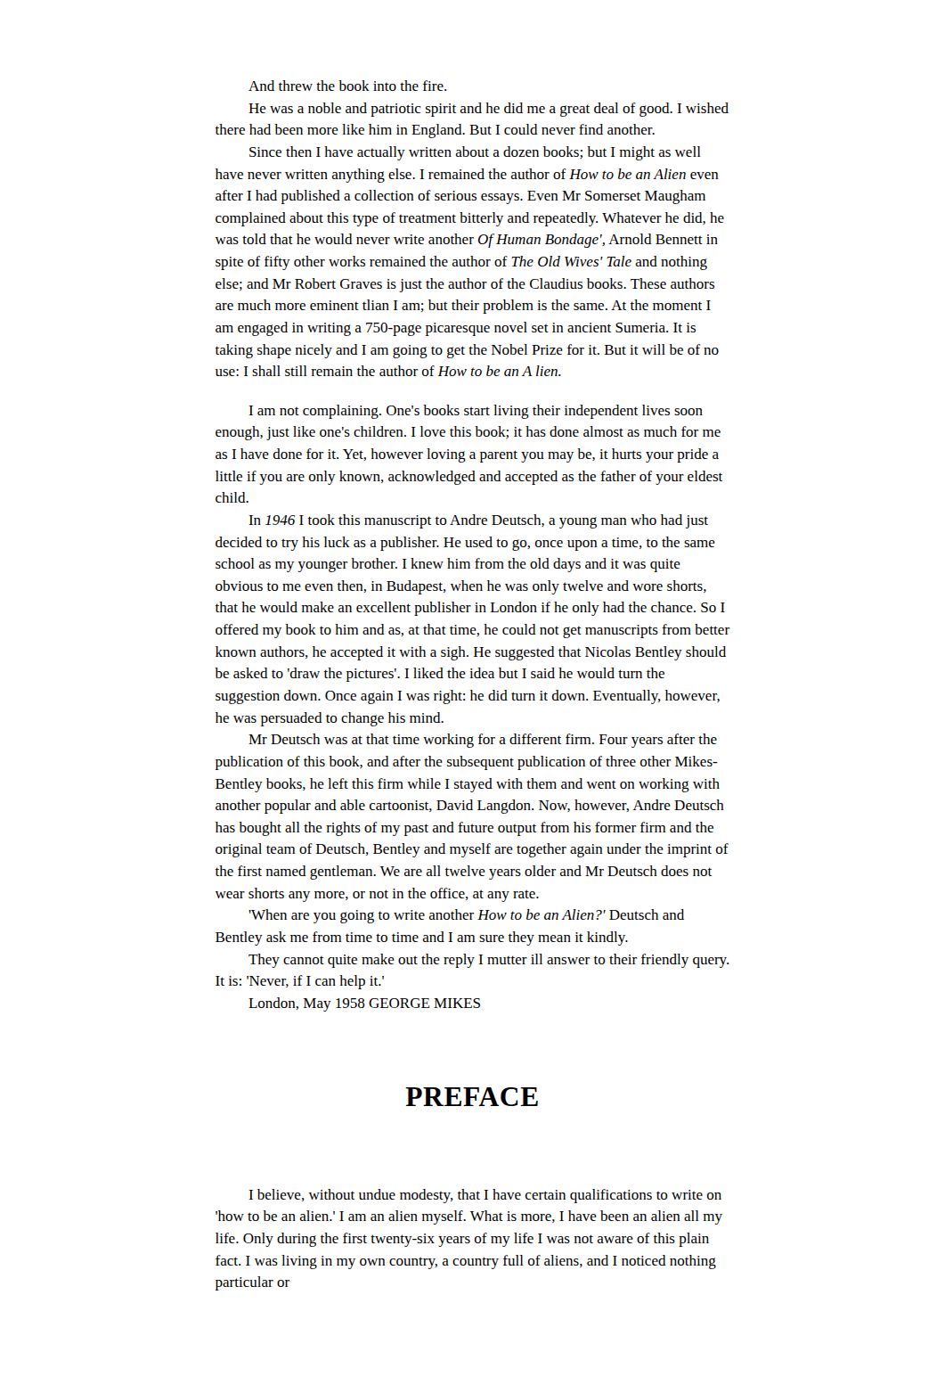And threw the book into the fire.
He was a noble and patriotic spirit and he did me a great deal of good. I wished there had been more like him in England. But I could never find another.
Since then I have actually written about a dozen books; but I might as well have never written anything else. I remained the author of How to be an Alien even after I had published a collection of serious essays. Even Mr Somerset Maugham complained about this type of treatment bitterly and repeatedly. Whatever he did, he was told that he would never write another Of Human Bondage', Arnold Bennett in spite of fifty other works remained the author of The Old Wives' Tale and nothing else; and Mr Robert Graves is just the author of the Claudius books. These authors are much more eminent tlian I am; but their problem is the same. At the moment I am engaged in writing a 750-page picaresque novel set in ancient Sumeria. It is taking shape nicely and I am going to get the Nobel Prize for it. But it will be of no use: I shall still remain the author of How to be an A lien.
I am not complaining. One's books start living their independent lives soon enough, just like one's children. I love this book; it has done almost as much for me as I have done for it. Yet, however loving a parent you may be, it hurts your pride a little if you are only known, acknowledged and accepted as the father of your eldest child.
In 1946 I took this manuscript to Andre Deutsch, a young man who had just decided to try his luck as a publisher. He used to go, once upon a time, to the same school as my younger brother. I knew him from the old days and it was quite obvious to me even then, in Budapest, when he was only twelve and wore shorts, that he would make an excellent publisher in London if he only had the chance. So I offered my book to him and as, at that time, he could not get manuscripts from better known authors, he accepted it with a sigh. He suggested that Nicolas Bentley should be asked to 'draw the pictures'. I liked the idea but I said he would turn the suggestion down. Once again I was right: he did turn it down. Eventually, however, he was persuaded to change his mind.
Mr Deutsch was at that time working for a different firm. Four years after the publication of this book, and after the subsequent publication of three other Mikes-Bentley books, he left this firm while I stayed with them and went on working with another popular and able cartoonist, David Langdon. Now, however, Andre Deutsch has bought all the rights of my past and future output from his former firm and the original team of Deutsch, Bentley and myself are together again under the imprint of the first named gentleman. We are all twelve years older and Mr Deutsch does not wear shorts any more, or not in the office, at any rate.
'When are you going to write another How to be an Alien?' Deutsch and Bentley ask me from time to time and I am sure they mean it kindly.
They cannot quite make out the reply I mutter ill answer to their friendly query. It is: 'Never, if I can help it.'
London, May 1958 GEORGE MIKES
PREFACE
I believe, without undue modesty, that I have certain qualifications to write on 'how to be an alien.' I am an alien myself. What is more, I have been an alien all my life. Only during the first twenty-six years of my life I was not aware of this plain fact. I was living in my own country, a country full of aliens, and I noticed nothing particular or